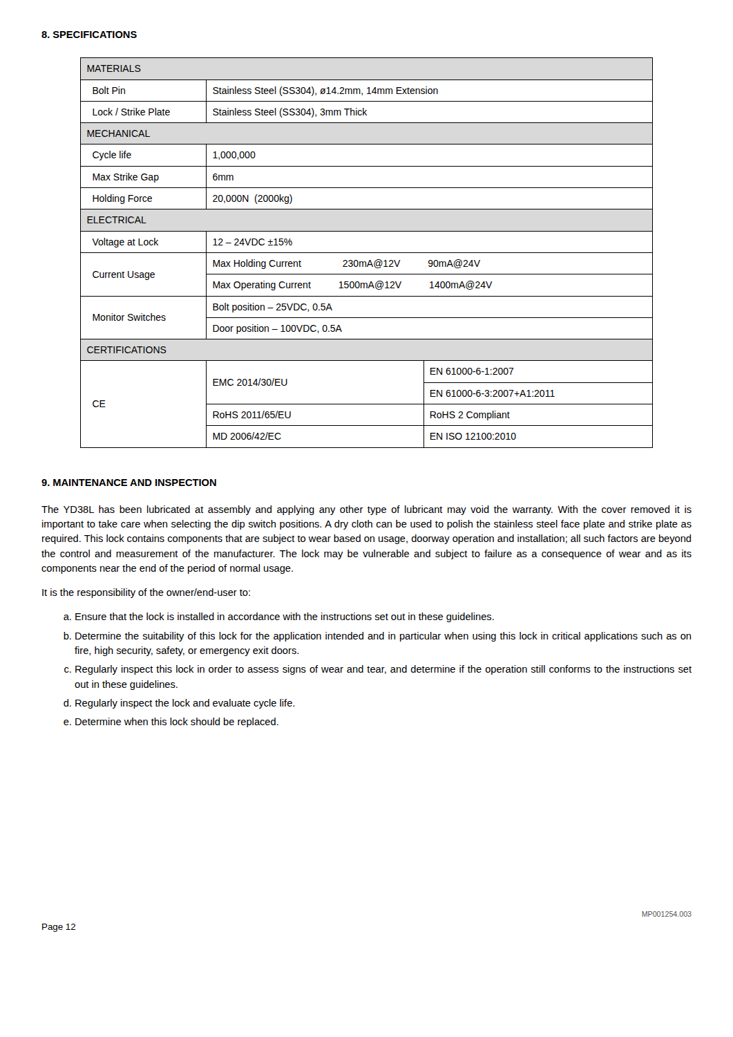8. SPECIFICATIONS
| MATERIALS |
| Bolt Pin | Stainless Steel (SS304), ø14.2mm, 14mm Extension |
| Lock / Strike Plate | Stainless Steel (SS304), 3mm Thick |
| MECHANICAL |
| Cycle life | 1,000,000 |
| Max Strike Gap | 6mm |
| Holding Force | 20,000N (2000kg) |
| ELECTRICAL |
| Voltage at Lock | 12 – 24VDC ±15% |
| Current Usage | Max Holding Current 230mA@12V 90mA@24V |
| Max Operating Current 1500mA@12V 1400mA@24V |
| Monitor Switches | Bolt position – 25VDC, 0.5A |
| Door position – 100VDC, 0.5A |
| CERTIFICATIONS |
| CE | EMC 2014/30/EU | EN 61000-6-1:2007 |
| EN 61000-6-3:2007+A1:2011 |
| RoHS 2011/65/EU | RoHS 2 Compliant |
| MD 2006/42/EC | EN ISO 12100:2010 |
9. MAINTENANCE AND INSPECTION
The YD38L has been lubricated at assembly and applying any other type of lubricant may void the warranty. With the cover removed it is important to take care when selecting the dip switch positions. A dry cloth can be used to polish the stainless steel face plate and strike plate as required. This lock contains components that are subject to wear based on usage, doorway operation and installation; all such factors are beyond the control and measurement of the manufacturer. The lock may be vulnerable and subject to failure as a consequence of wear and as its components near the end of the period of normal usage.
It is the responsibility of the owner/end-user to:
Ensure that the lock is installed in accordance with the instructions set out in these guidelines.
Determine the suitability of this lock for the application intended and in particular when using this lock in critical applications such as on fire, high security, safety, or emergency exit doors.
Regularly inspect this lock in order to assess signs of wear and tear, and determine if the operation still conforms to the instructions set out in these guidelines.
Regularly inspect the lock and evaluate cycle life.
Determine when this lock should be replaced.
MP001254.003
Page 12